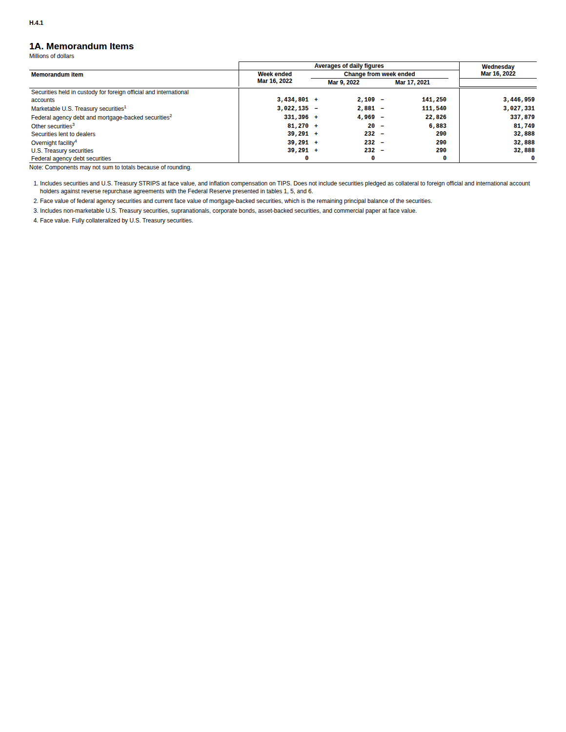H.4.1
1A. Memorandum Items
Millions of dollars
| | Averages of daily figures | Wednesday Mar 16, 2022 |
| --- | --- | --- |
| Memorandum item | Week ended Mar 16, 2022 | Change from week ended | |
| | Mar 9, 2022 | Mar 17, 2021 | | |
| Securities held in custody for foreign official and international | | | | |
| accounts | 3,434,801 | + | 2,109 | − | 141,250 | | 3,446,959 |
| Marketable U.S. Treasury securities 1 | 3,022,135 | − | 2,881 | − | 111,540 | | 3,027,331 |
| Federal agency debt and mortgage-backed securities 2 | 331,396 | + | 4,969 | − | 22,826 | | 337,879 |
| Other securities 3 | 81,270 | + | 20 | − | 6,883 | | 81,749 |
| Securities lent to dealers | 39,291 | + | 232 | − | 290 | | 32,888 |
| Overnight facility 4 | 39,291 | + | 232 | − | 290 | | 32,888 |
| U.S. Treasury securities | 39,291 | + | 232 | − | 290 | | 32,888 |
| Federal agency debt securities | 0 | | 0 | | 0 | | 0 |
Note: Components may not sum to totals because of rounding.
Includes securities and U.S. Treasury STRIPS at face value, and inflation compensation on TIPS. Does not include securities pledged as collateral to foreign official and international account holders against reverse repurchase agreements with the Federal Reserve presented in tables 1, 5, and 6.
Face value of federal agency securities and current face value of mortgage-backed securities, which is the remaining principal balance of the securities.
Includes non-marketable U.S. Treasury securities, supranationals, corporate bonds, asset-backed securities, and commercial paper at face value.
Face value. Fully collateralized by U.S. Treasury securities.